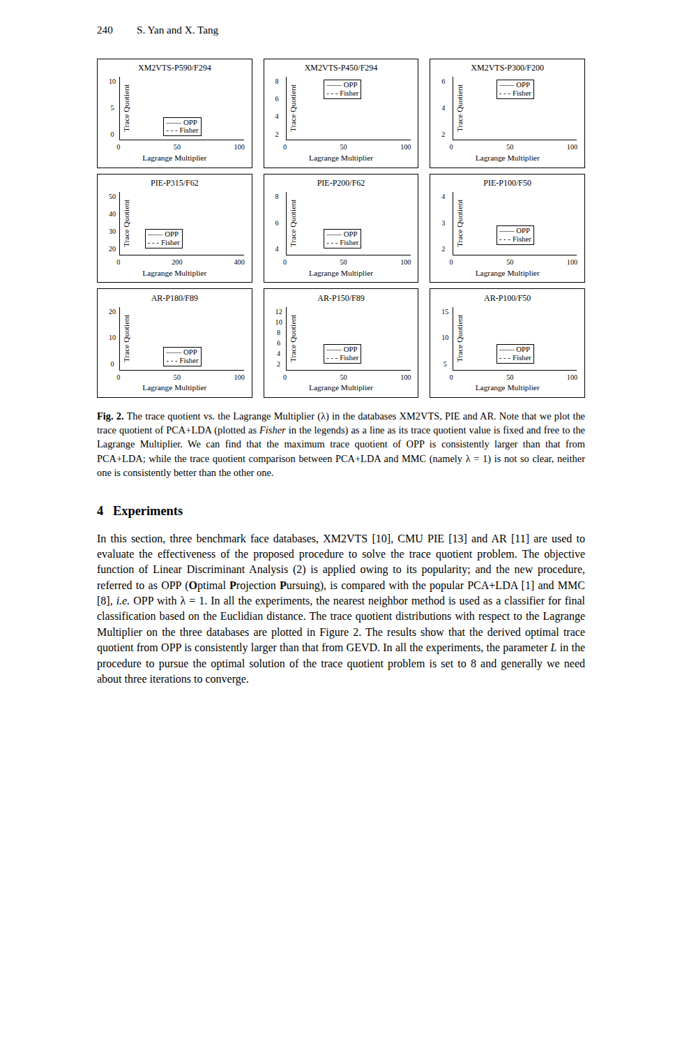240 S. Yan and X. Tang
XM2VTS-P590/F294
Trace Quotient 1050 OPP
Fisher
050100
Lagrange Multiplier
XM2VTS-P450/F294
Trace Quotient 8642 OPP
Fisher
050100
Lagrange Multiplier
XM2VTS-P300/F200
Trace Quotient 642 OPP
Fisher
050100
Lagrange Multiplier
PIE-P315/F62
Trace Quotient 50403020 OPP
Fisher
0200400
Lagrange Multiplier
PIE-P200/F62
Trace Quotient 864 OPP
Fisher
050100
Lagrange Multiplier
PIE-P100/F50
Trace Quotient 432 OPP
Fisher
050100
Lagrange Multiplier
AR-P180/F89
Trace Quotient 20100 OPP
Fisher
050100
Lagrange Multiplier
AR-P150/F89
Trace Quotient 12108642 OPP
Fisher
050100
Lagrange Multiplier
AR-P100/F50
Trace Quotient 15105 OPP
Fisher
050100
Lagrange Multiplier
Fig. 2. The trace quotient vs. the Lagrange Multiplier (λ) in the databases XM2VTS, PIE and AR. Note that we plot the trace quotient of PCA+LDA (plotted as Fisher in the legends) as a line as its trace quotient value is fixed and free to the Lagrange Multiplier. We can find that the maximum trace quotient of OPP is consistently larger than that from PCA+LDA; while the trace quotient comparison between PCA+LDA and MMC (namely λ = 1) is not so clear, neither one is consistently better than the other one.
4 Experiments
In this section, three benchmark face databases, XM2VTS [10], CMU PIE [13] and AR [11] are used to evaluate the effectiveness of the proposed procedure to solve the trace quotient problem. The objective function of Linear Discriminant Analysis (2) is applied owing to its popularity; and the new procedure, referred to as OPP (Optimal Projection Pursuing), is compared with the popular PCA+LDA [1] and MMC [8], i.e. OPP with λ = 1. In all the experiments, the nearest neighbor method is used as a classifier for final classification based on the Euclidian distance. The trace quotient distributions with respect to the Lagrange Multiplier on the three databases are plotted in Figure 2. The results show that the derived optimal trace quotient from OPP is consistently larger than that from GEVD. In all the experiments, the parameter L in the procedure to pursue the optimal solution of the trace quotient problem is set to 8 and generally we need about three iterations to converge.